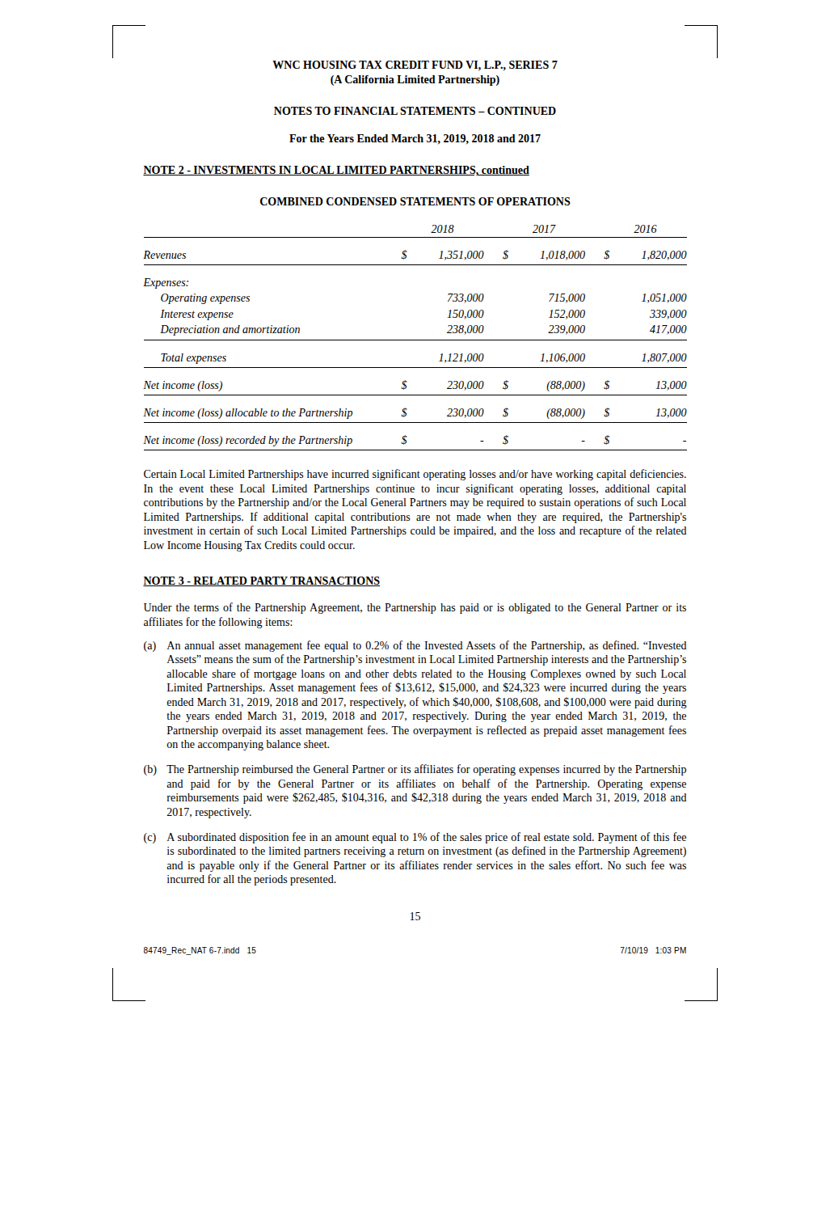WNC HOUSING TAX CREDIT FUND VI, L.P., SERIES 7 (A California Limited Partnership)
NOTES TO FINANCIAL STATEMENTS – CONTINUED
For the Years Ended March 31, 2019, 2018 and 2017
NOTE 2 - INVESTMENTS IN LOCAL LIMITED PARTNERSHIPS, continued
COMBINED CONDENSED STATEMENTS OF OPERATIONS
| | | 2018 | | 2017 | | 2016 |
| --- | --- | --- | --- | --- | --- | --- |
| Revenues | | $ | 1,351,000 | | $ | 1,018,000 | | $ | 1,820,000 |
| Expenses: | | | | | | | | | |
| Operating expenses | | | 733,000 | | | 715,000 | | | 1,051,000 |
| Interest expense | | | 150,000 | | | 152,000 | | | 339,000 |
| Depreciation and amortization | | | 238,000 | | | 239,000 | | | 417,000 |
| Total expenses | | | 1,121,000 | | | 1,106,000 | | | 1,807,000 |
| Net income (loss) | | $ | 230,000 | | $ | (88,000) | | $ | 13,000 |
| Net income (loss) allocable to the Partnership | | $ | 230,000 | | $ | (88,000) | | $ | 13,000 |
| Net income (loss) recorded by the Partnership | | $ | - | | $ | - | | $ | - |
Certain Local Limited Partnerships have incurred significant operating losses and/or have working capital deficiencies. In the event these Local Limited Partnerships continue to incur significant operating losses, additional capital contributions by the Partnership and/or the Local General Partners may be required to sustain operations of such Local Limited Partnerships. If additional capital contributions are not made when they are required, the Partnership's investment in certain of such Local Limited Partnerships could be impaired, and the loss and recapture of the related Low Income Housing Tax Credits could occur.
NOTE 3 - RELATED PARTY TRANSACTIONS
Under the terms of the Partnership Agreement, the Partnership has paid or is obligated to the General Partner or its affiliates for the following items:
(a) An annual asset management fee equal to 0.2% of the Invested Assets of the Partnership, as defined. “Invested Assets” means the sum of the Partnership’s investment in Local Limited Partnership interests and the Partnership’s allocable share of mortgage loans on and other debts related to the Housing Complexes owned by such Local Limited Partnerships. Asset management fees of $13,612, $15,000, and $24,323 were incurred during the years ended March 31, 2019, 2018 and 2017, respectively, of which $40,000, $108,608, and $100,000 were paid during the years ended March 31, 2019, 2018 and 2017, respectively. During the year ended March 31, 2019, the Partnership overpaid its asset management fees. The overpayment is reflected as prepaid asset management fees on the accompanying balance sheet.
(b) The Partnership reimbursed the General Partner or its affiliates for operating expenses incurred by the Partnership and paid for by the General Partner or its affiliates on behalf of the Partnership. Operating expense reimbursements paid were $262,485, $104,316, and $42,318 during the years ended March 31, 2019, 2018 and 2017, respectively.
(c) A subordinated disposition fee in an amount equal to 1% of the sales price of real estate sold. Payment of this fee is subordinated to the limited partners receiving a return on investment (as defined in the Partnership Agreement) and is payable only if the General Partner or its affiliates render services in the sales effort. No such fee was incurred for all the periods presented.
15
84749_Rec_NAT 6-7.indd 15
7/10/19 1:03 PM